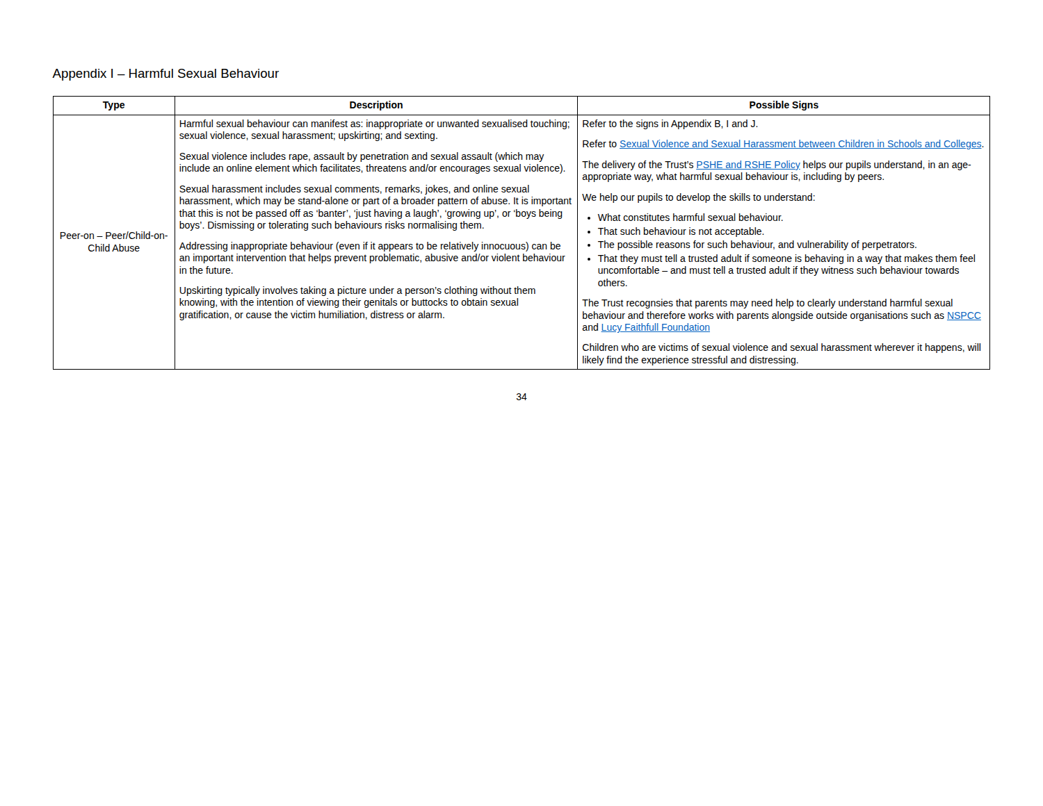Appendix I – Harmful Sexual Behaviour
| Type | Description | Possible Signs |
| --- | --- | --- |
| Peer-on – Peer/Child-on-Child Abuse | Harmful sexual behaviour can manifest as: inappropriate or unwanted sexualised touching; sexual violence, sexual harassment; upskirting; and sexting. Sexual violence includes rape, assault by penetration and sexual assault (which may include an online element which facilitates, threatens and/or encourages sexual violence). Sexual harassment includes sexual comments, remarks, jokes, and online sexual harassment, which may be stand-alone or part of a broader pattern of abuse. It is important that this is not be passed off as ‘banter’, ‘just having a laugh’, ‘growing up’, or ‘boys being boys’. Dismissing or tolerating such behaviours risks normalising them. Addressing inappropriate behaviour (even if it appears to be relatively innocuous) can be an important intervention that helps prevent problematic, abusive and/or violent behaviour in the future. Upskirting typically involves taking a picture under a person’s clothing without them knowing, with the intention of viewing their genitals or buttocks to obtain sexual gratification, or cause the victim humiliation, distress or alarm. | Refer to the signs in Appendix B, I and J. Refer to Sexual Violence and Sexual Harassment between Children in Schools and Colleges . The delivery of the Trust’s PSHE and RSHE Policy helps our pupils understand, in an age-appropriate way, what harmful sexual behaviour is, including by peers. We help our pupils to develop the skills to understand: What constitutes harmful sexual behaviour. That such behaviour is not acceptable. The possible reasons for such behaviour, and vulnerability of perpetrators. That they must tell a trusted adult if someone is behaving in a way that makes them feel uncomfortable – and must tell a trusted adult if they witness such behaviour towards others. The Trust recognsies that parents may need help to clearly understand harmful sexual behaviour and therefore works with parents alongside outside organisations such as NSPCC and Lucy Faithfull Foundation Children who are victims of sexual violence and sexual harassment wherever it happens, will likely find the experience stressful and distressing. |
34